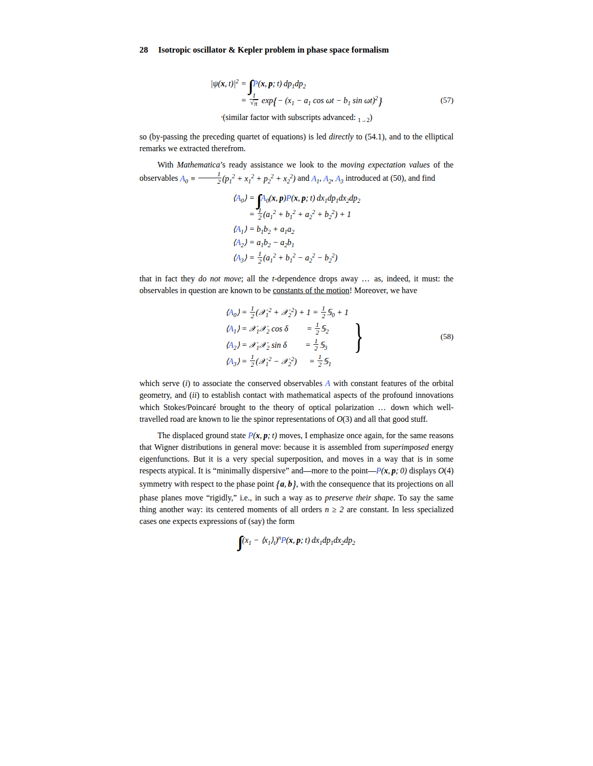28
Isotropic oscillator & Kepler problem in phase space formalism
|ψ(x, t)|2
= ∫∫P(x, p; t) dp1dp2
= 1 π exp{− (x1 − a1 cos ωt − b1 sin ωt)2}
·(similar factor with subscripts advanced: 1→2)
(57)
so (by-passing the preceding quartet of equations) is led directly to (54.1), and to the elliptical remarks we extracted therefrom.
With Mathematica’s ready assistance we look to the moving expectation values of the observables A0 ≡ 12(p12 + x12 + p22 + x22) and A1, A2, A3 introduced at (50), and find
⟨A0⟩
= ∫∫∫∫A0(x, p)P(x, p; t) dx1dp1dx2dp2
= 12(a12 + b12 + a22 + b22) + 1
⟨A1⟩
= b1b2 + a1a2
⟨A2⟩
= a1b2 − a2b1
⟨A3⟩
= 12(a12 + b12 − a22 − b22)
that in fact they do not move; all the t-dependence drops away … as, indeed, it must: the observables in question are known to be constants of the motion! Moreover, we have
⟨A0⟩ = 12(𝒳12 + 𝒳22) + 1 = 12 𝕊0 + 1
⟨A1⟩ = 𝒳1𝒳2 cos δ = 12 𝕊2
⟨A2⟩ = 𝒳1𝒳2 sin δ = 12 𝕊3
⟨A3⟩ = 12(𝒳12 − 𝒳22) = 12 𝕊1
}
(58)
which serve (i) to associate the conserved observables A with constant features of the orbital geometry, and (ii) to establish contact with mathematical aspects of the profound innovations which Stokes/Poincaré brought to the theory of optical polarization … down which well-travelled road are known to lie the spinor representations of O(3) and all that good stuff.
The displaced ground state P(x, p; t) moves, I emphasize once again, for the same reasons that Wigner distributions in general move: because it is assembled from superimposed energy eigenfunctions. But it is a very special superposition, and moves in a way that is in some respects atypical. It is “minimally dispersive” and—more to the point—P(x, p; 0) displays O(4) symmetry with respect to the phase point {a, b}, with the consequence that its projections on all phase planes move “rigidly,” i.e., in such a way as to preserve their shape. To say the same thing another way: its centered moments of all orders n ≥ 2 are constant. In less specialized cases one expects expressions of (say) the form
∫∫∫∫(x1 − ⟨x1⟩t)nP(x, p; t) dx1dp1dx2dp2